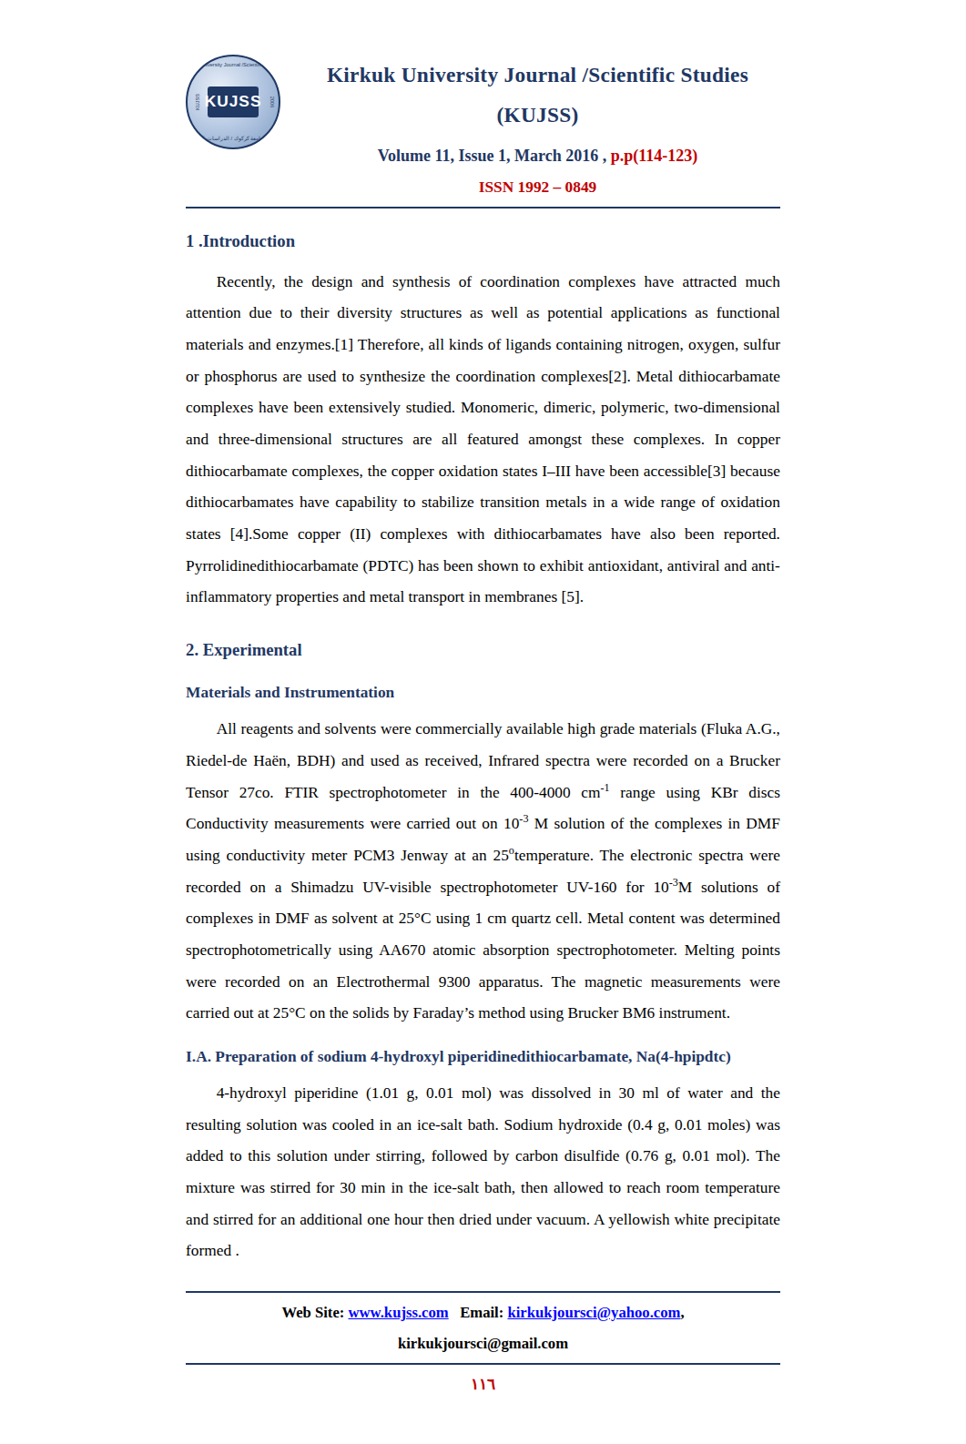Kirkuk University Journal /Scientific Studies مجلة جامعة كركوك / الدراسات العلمية KUJSS 2006
KUJSS
Kirkuk University Journal /Scientific Studies (KUJSS)
Volume 11, Issue 1, March 2016 , p.p(114-123)
ISSN 1992 – 0849
1 .Introduction
Recently, the design and synthesis of coordination complexes have attracted much attention due to their diversity structures as well as potential applications as functional materials and enzymes.[1] Therefore, all kinds of ligands containing nitrogen, oxygen, sulfur or phosphorus are used to synthesize the coordination complexes[2]. Metal dithiocarbamate complexes have been extensively studied. Monomeric, dimeric, polymeric, two-dimensional and three-dimensional structures are all featured amongst these complexes. In copper dithiocarbamate complexes, the copper oxidation states I–III have been accessible[3] because dithiocarbamates have capability to stabilize transition metals in a wide range of oxidation states [4].Some copper (II) complexes with dithiocarbamates have also been reported. Pyrrolidinedithiocarbamate (PDTC) has been shown to exhibit antioxidant, antiviral and anti-inflammatory properties and metal transport in membranes [5].
2. Experimental
Materials and Instrumentation
All reagents and solvents were commercially available high grade materials (Fluka A.G., Riedel-de Haën, BDH) and used as received, Infrared spectra were recorded on a Brucker Tensor 27co. FTIR spectrophotometer in the 400-4000 cm-1 range using KBr discs Conductivity measurements were carried out on 10-3 M solution of the complexes in DMF using conductivity meter PCM3 Jenway at an 25otemperature. The electronic spectra were recorded on a Shimadzu UV-visible spectrophotometer UV-160 for 10-3M solutions of complexes in DMF as solvent at 25°C using 1 cm quartz cell. Metal content was determined spectrophotometrically using AA670 atomic absorption spectrophotometer. Melting points were recorded on an Electrothermal 9300 apparatus. The magnetic measurements were carried out at 25°C on the solids by Faraday’s method using Brucker BM6 instrument.
I.A. Preparation of sodium 4-hydroxyl piperidinedithiocarbamate, Na(4-hpipdtc)
4-hydroxyl piperidine (1.01 g, 0.01 mol) was dissolved in 30 ml of water and the resulting solution was cooled in an ice-salt bath. Sodium hydroxide (0.4 g, 0.01 moles) was added to this solution under stirring, followed by carbon disulfide (0.76 g, 0.01 mol). The mixture was stirred for 30 min in the ice-salt bath, then allowed to reach room temperature and stirred for an additional one hour then dried under vacuum. A yellowish white precipitate formed .
Web Site: www.kujss.com Email: kirkukjoursci@yahoo.com,
kirkukjoursci@gmail.com
١١٦